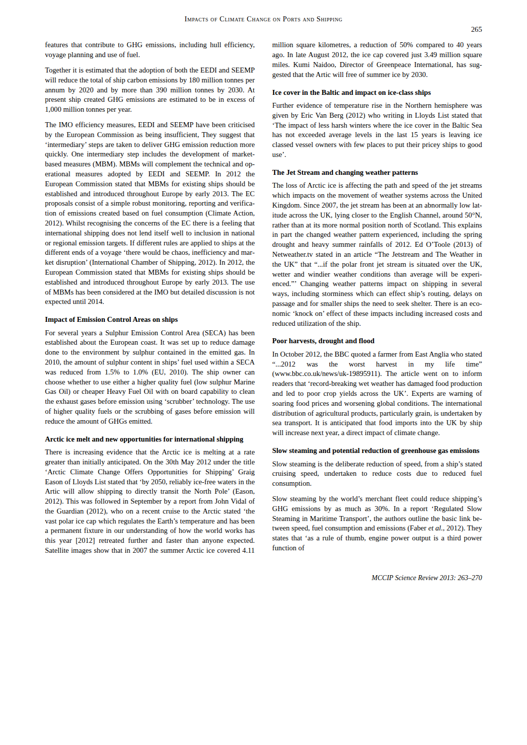Impacts of Climate Change on Ports and Shipping
265
features that contribute to GHG emissions, including hull efficiency, voyage planning and use of fuel.
Together it is estimated that the adoption of both the EEDI and SEEMP will reduce the total of ship carbon emissions by 180 million tonnes per annum by 2020 and by more than 390 million tonnes by 2030. At present ship created GHG emissions are estimated to be in excess of 1,000 million tonnes per year.
The IMO efficiency measures, EEDI and SEEMP have been criticised by the European Commission as being insufficient, They suggest that ‘intermediary’ steps are taken to deliver GHG emission reduction more quickly. One intermediary step includes the development of market-based measures (MBM). MBMs will complement the technical and operational measures adopted by EEDI and SEEMP. In 2012 the European Commission stated that MBMs for existing ships should be established and introduced throughout Europe by early 2013. The EC proposals consist of a simple robust monitoring, reporting and verification of emissions created based on fuel consumption (Climate Action, 2012). Whilst recognising the concerns of the EC there is a feeling that international shipping does not lend itself well to inclusion in national or regional emission targets. If different rules are applied to ships at the different ends of a voyage ‘there would be chaos, inefficiency and market disruption’ (International Chamber of Shipping, 2012). In 2012, the European Commission stated that MBMs for existing ships should be established and introduced throughout Europe by early 2013. The use of MBMs has been considered at the IMO but detailed discussion is not expected until 2014.
Impact of Emission Control Areas on ships
For several years a Sulphur Emission Control Area (SECA) has been established about the European coast. It was set up to reduce damage done to the environment by sulphur contained in the emitted gas. In 2010, the amount of sulphur content in ships’ fuel used within a SECA was reduced from 1.5% to 1.0% (EU, 2010). The ship owner can choose whether to use either a higher quality fuel (low sulphur Marine Gas Oil) or cheaper Heavy Fuel Oil with on board capability to clean the exhaust gases before emission using ‘scrubber’ technology. The use of higher quality fuels or the scrubbing of gases before emission will reduce the amount of GHGs emitted.
Arctic ice melt and new opportunities for international shipping
There is increasing evidence that the Arctic ice is melting at a rate greater than initially anticipated. On the 30th May 2012 under the title ‘Arctic Climate Change Offers Opportunities for Shipping’ Graig Eason of Lloyds List stated that ‘by 2050, reliably ice-free waters in the Artic will allow shipping to directly transit the North Pole’ (Eason, 2012). This was followed in September by a report from John Vidal of the Guardian (2012), who on a recent cruise to the Arctic stated ‘the vast polar ice cap which regulates the Earth’s temperature and has been a permanent fixture in our understanding of how the world works has this year [2012] retreated further and faster than anyone expected. Satellite images show that in 2007 the summer Arctic ice covered 4.11 million square kilometres, a reduction of 50% compared to 40 years ago. In late August 2012, the ice cap covered just 3.49 million square miles. Kumi Naidoo, Director of Greenpeace International, has suggested that the Artic will free of summer ice by 2030.
Ice cover in the Baltic and impact on ice-class ships
Further evidence of temperature rise in the Northern hemisphere was given by Eric Van Berg (2012) who writing in Lloyds List stated that ‘The impact of less harsh winters where the ice cover in the Baltic Sea has not exceeded average levels in the last 15 years is leaving ice classed vessel owners with few places to put their pricey ships to good use’.
The Jet Stream and changing weather patterns
The loss of Arctic ice is affecting the path and speed of the jet streams which impacts on the movement of weather systems across the United Kingdom. Since 2007, the jet stream has been at an abnormally low latitude across the UK, lying closer to the English Channel, around 50°N, rather than at its more normal position north of Scotland. This explains in part the changed weather pattern experienced, including the spring drought and heavy summer rainfalls of 2012. Ed O’Toole (2013) of Netweather.tv stated in an article “The Jetstream and The Weather in the UK” that “...if the polar front jet stream is situated over the UK, wetter and windier weather conditions than average will be experienced.”’ Changing weather patterns impact on shipping in several ways, including storminess which can effect ship’s routing, delays on passage and for smaller ships the need to seek shelter. There is an economic ‘knock on’ effect of these impacts including increased costs and reduced utilization of the ship.
Poor harvests, drought and flood
In October 2012, the BBC quoted a farmer from East Anglia who stated “...2012 was the worst harvest in my life time” (www.bbc.co.uk/news/uk-19895911). The article went on to inform readers that ‘record-breaking wet weather has damaged food production and led to poor crop yields across the UK’. Experts are warning of soaring food prices and worsening global conditions. The international distribution of agricultural products, particularly grain, is undertaken by sea transport. It is anticipated that food imports into the UK by ship will increase next year, a direct impact of climate change.
Slow steaming and potential reduction of greenhouse gas emissions
Slow steaming is the deliberate reduction of speed, from a ship’s stated cruising speed, undertaken to reduce costs due to reduced fuel consumption.
Slow steaming by the world’s merchant fleet could reduce shipping’s GHG emissions by as much as 30%. In a report ‘Regulated Slow Steaming in Maritime Transport’, the authors outline the basic link between speed, fuel consumption and emissions (Faber et al., 2012). They states that ‘as a rule of thumb, engine power output is a third power function of
MCCIP Science Review 2013: 263–270